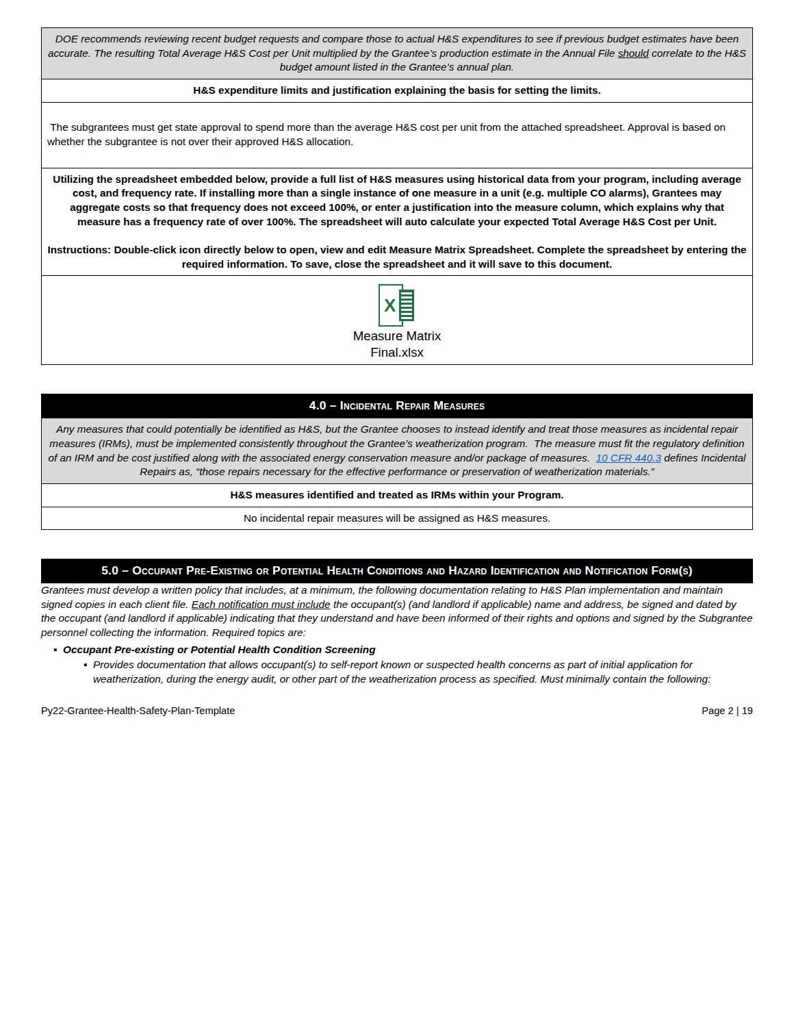| DOE recommends reviewing recent budget requests and compare those to actual H&S expenditures to see if previous budget estimates have been accurate. The resulting Total Average H&S Cost per Unit multiplied by the Grantee’s production estimate in the Annual File should correlate to the H&S budget amount listed in the Grantee’s annual plan. |
| H&S expenditure limits and justification explaining the basis for setting the limits. |
| The subgrantees must get state approval to spend more than the average H&S cost per unit from the attached spreadsheet. Approval is based on whether the subgrantee is not over their approved H&S allocation. |
| Utilizing the spreadsheet embedded below, provide a full list of H&S measures using historical data from your program, including average cost, and frequency rate. If installing more than a single instance of one measure in a unit (e.g. multiple CO alarms), Grantees may aggregate costs so that frequency does not exceed 100%, or enter a justification into the measure column, which explains why that measure has a frequency rate of over 100%. The spreadsheet will auto calculate your expected Total Average H&S Cost per Unit. Instructions: Double-click icon directly below to open, view and edit Measure Matrix Spreadsheet. Complete the spreadsheet by entering the required information. To save, close the spreadsheet and it will save to this document. |
| X Measure Matrix Final.xlsx |
4.0 – Incidental Repair Measures
| Any measures that could potentially be identified as H&S, but the Grantee chooses to instead identify and treat those measures as incidental repair measures (IRMs), must be implemented consistently throughout the Grantee’s weatherization program. The measure must fit the regulatory definition of an IRM and be cost justified along with the associated energy conservation measure and/or package of measures. 10 CFR 440.3 defines Incidental Repairs as, “those repairs necessary for the effective performance or preservation of weatherization materials.” |
| H&S measures identified and treated as IRMs within your Program. |
| No incidental repair measures will be assigned as H&S measures. |
5.0 – Occupant Pre-Existing or Potential Health Conditions and Hazard Identification and Notification Form(s)
Grantees must develop a written policy that includes, at a minimum, the following documentation relating to H&S Plan implementation and maintain signed copies in each client file. Each notification must include the occupant(s) (and landlord if applicable) name and address, be signed and dated by the occupant (and landlord if applicable) indicating that they understand and have been informed of their rights and options and signed by the Subgrantee personnel collecting the information. Required topics are:
Occupant Pre-existing or Potential Health Condition Screening
Provides documentation that allows occupant(s) to self-report known or suspected health concerns as part of initial application for weatherization, during the energy audit, or other part of the weatherization process as specified. Must minimally contain the following:
Py22-Grantee-Health-Safety-Plan-Template Page 2 | 19